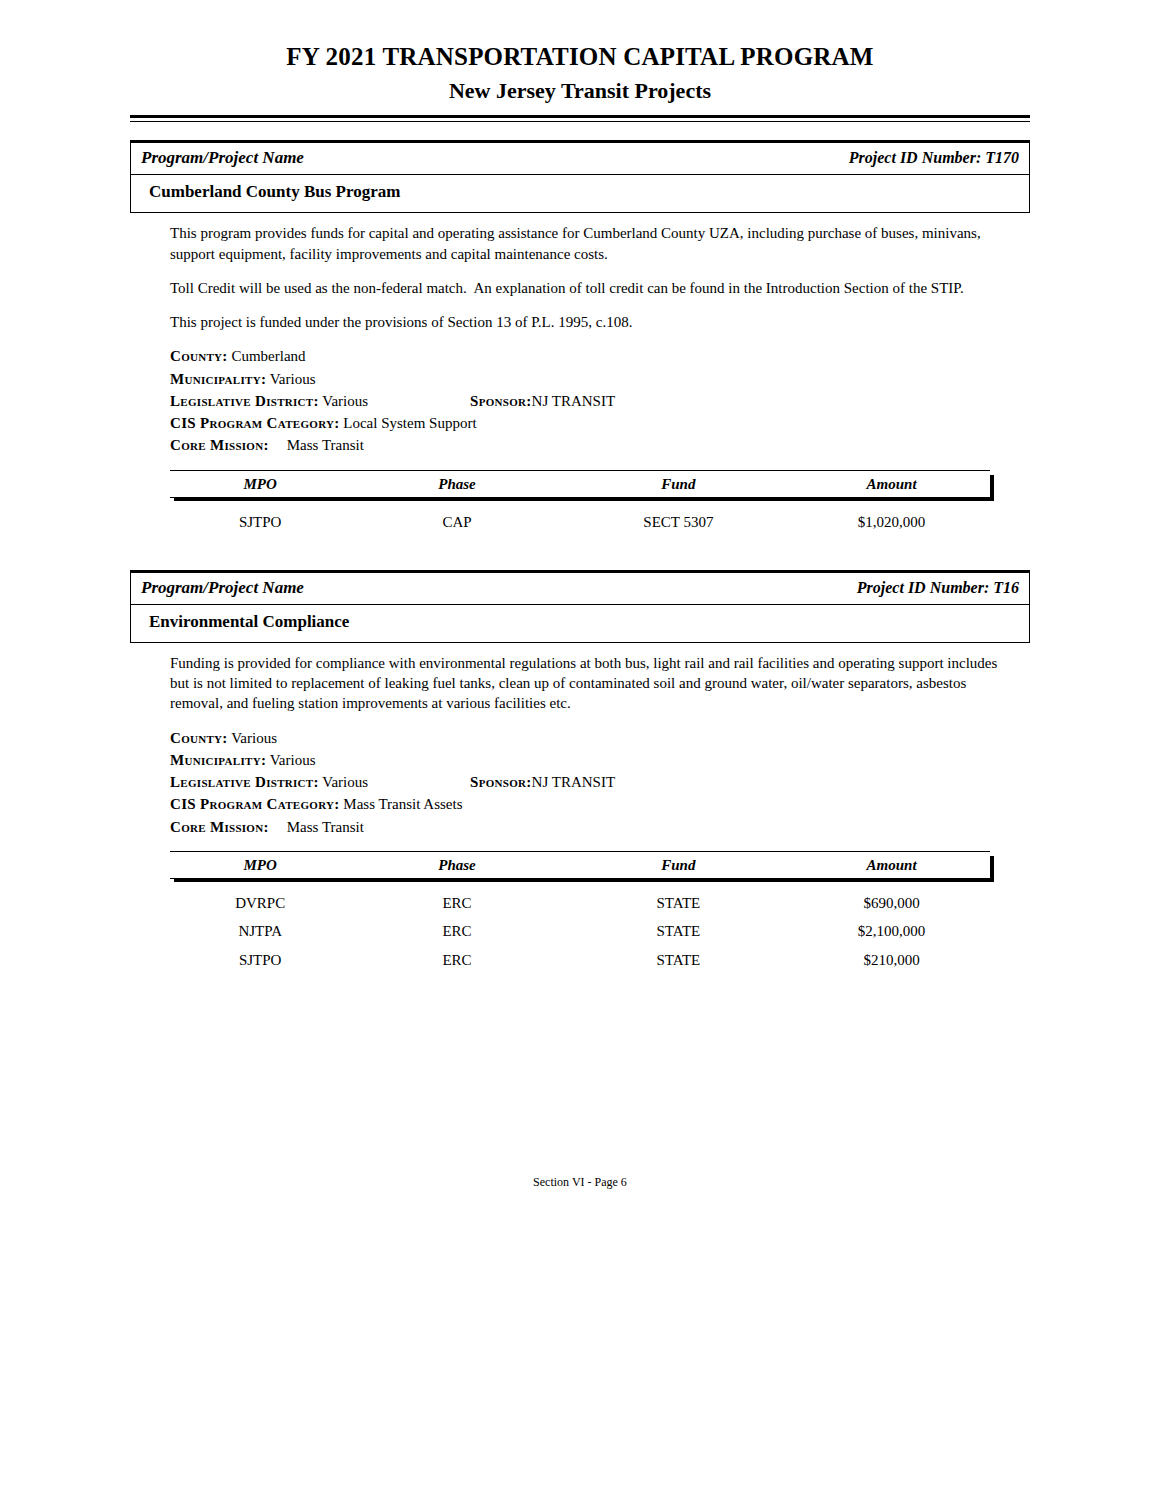FY 2021 TRANSPORTATION CAPITAL PROGRAM
New Jersey Transit Projects
Program/Project Name Project ID Number: T170
Cumberland County Bus Program
This program provides funds for capital and operating assistance for Cumberland County UZA, including purchase of buses, minivans, support equipment, facility improvements and capital maintenance costs.
Toll Credit will be used as the non-federal match. An explanation of toll credit can be found in the Introduction Section of the STIP.
This project is funded under the provisions of Section 13 of P.L. 1995, c.108.
County: Cumberland
Municipality: Various
Legislative District: Various Sponsor: NJ TRANSIT
CIS Program Category: Local System Support
Core Mission: Mass Transit
MPO Phase Fund Amount
SJTPO CAP SECT 5307 $1,020,000
Program/Project Name Project ID Number: T16
Environmental Compliance
Funding is provided for compliance with environmental regulations at both bus, light rail and rail facilities and operating support includes but is not limited to replacement of leaking fuel tanks, clean up of contaminated soil and ground water, oil/water separators, asbestos removal, and fueling station improvements at various facilities etc.
County: Various
Municipality: Various
Legislative District: Various Sponsor: NJ TRANSIT
CIS Program Category: Mass Transit Assets
Core Mission: Mass Transit
MPO Phase Fund Amount
DVRPC ERC STATE $690,000
NJTPA ERC STATE $2,100,000
SJTPO ERC STATE $210,000
Section VI - Page 6